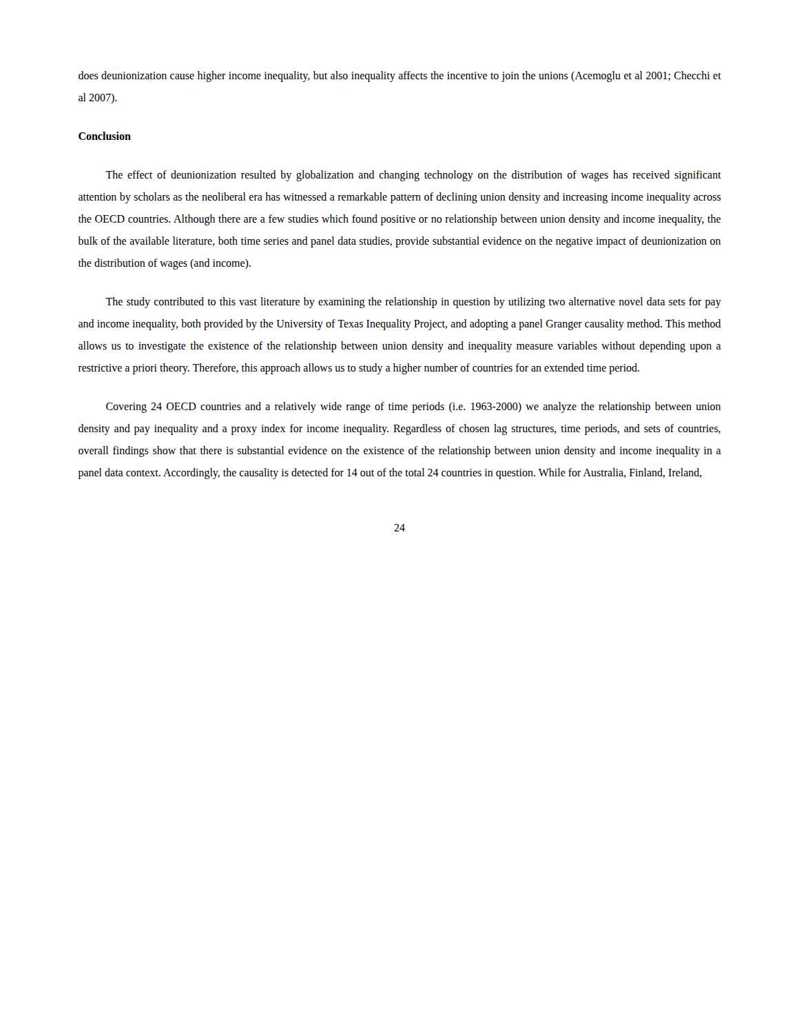does deunionization cause higher income inequality, but also inequality affects the incentive to join the unions (Acemoglu et al 2001; Checchi et al 2007).
Conclusion
The effect of deunionization resulted by globalization and changing technology on the distribution of wages has received significant attention by scholars as the neoliberal era has witnessed a remarkable pattern of declining union density and increasing income inequality across the OECD countries. Although there are a few studies which found positive or no relationship between union density and income inequality, the bulk of the available literature, both time series and panel data studies, provide substantial evidence on the negative impact of deunionization on the distribution of wages (and income).
The study contributed to this vast literature by examining the relationship in question by utilizing two alternative novel data sets for pay and income inequality, both provided by the University of Texas Inequality Project, and adopting a panel Granger causality method. This method allows us to investigate the existence of the relationship between union density and inequality measure variables without depending upon a restrictive a priori theory. Therefore, this approach allows us to study a higher number of countries for an extended time period.
Covering 24 OECD countries and a relatively wide range of time periods (i.e. 1963-2000) we analyze the relationship between union density and pay inequality and a proxy index for income inequality. Regardless of chosen lag structures, time periods, and sets of countries, overall findings show that there is substantial evidence on the existence of the relationship between union density and income inequality in a panel data context. Accordingly, the causality is detected for 14 out of the total 24 countries in question. While for Australia, Finland, Ireland,
24